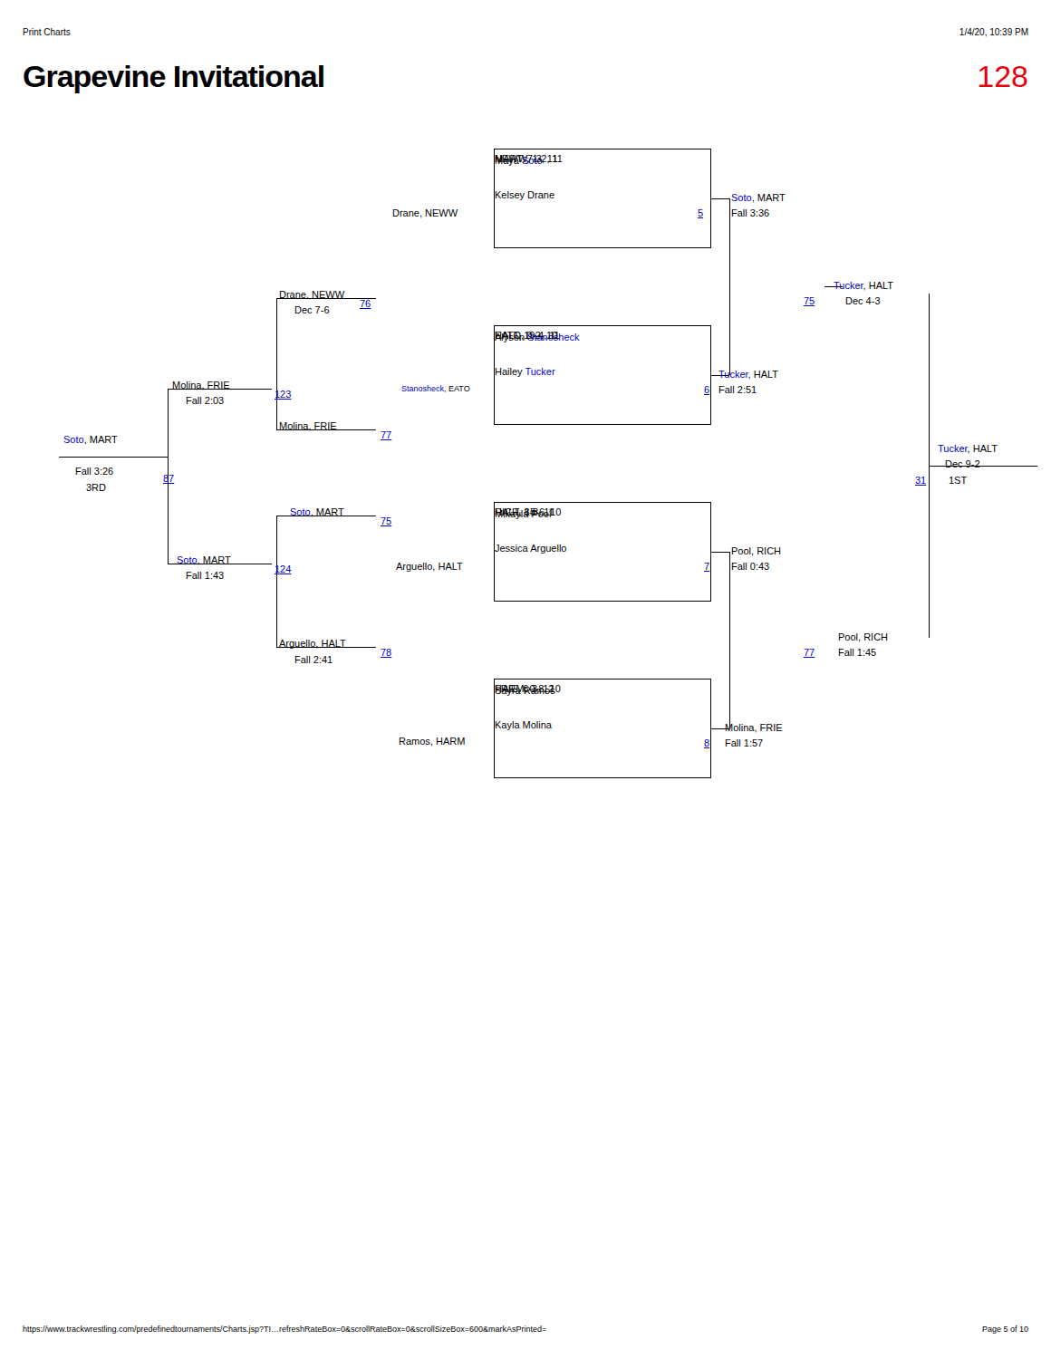Print Charts 1/4/20, 10:39 PM
Grapevine Invitational
128
Maya Soto
MART, 7-3, 11
Kelsey Drane
NEWW, 1-2, 11
Alyson Stanosheck
EATO, 0-2, 10
Hailey Tucker
HALT, 19-4, 11
Mikayla Pool
RICH, 15-6, 10
Jessica Arguello
HALT, 8-8, 11
Sayra Ramos
HARM, 0-8, 10
Kayla Molina
FRIE, 6-3, 12
Drane, NEWW
Stanosheck, EATO
Arguello, HALT
Ramos, HARM
5
Soto, MART
Fall 3:36
6
Tucker, HALT
Fall 2:51
7
Pool, RICH
Fall 0:43
8
Molina, FRIE
Fall 1:57
75
Tucker, HALT
Dec 4-3
77
Pool, RICH
Fall 1:45
31
Tucker, HALT
Dec 9-2
1ST
Drane, NEWW
Dec 7-6
76
Molina, FRIE
77
Soto, MART
75
Arguello, HALT
Fall 2:41
78
Molina, FRIE
Fall 2:03
123
Soto, MART
Fall 1:43
124
Soto, MART
Fall 3:26
3RD
87
https://www.trackwrestling.com/predefinedtournaments/Charts.jsp?TI…refreshRateBox=0&scrollRateBox=0&scrollSizeBox=600&markAsPrinted= Page 5 of 10